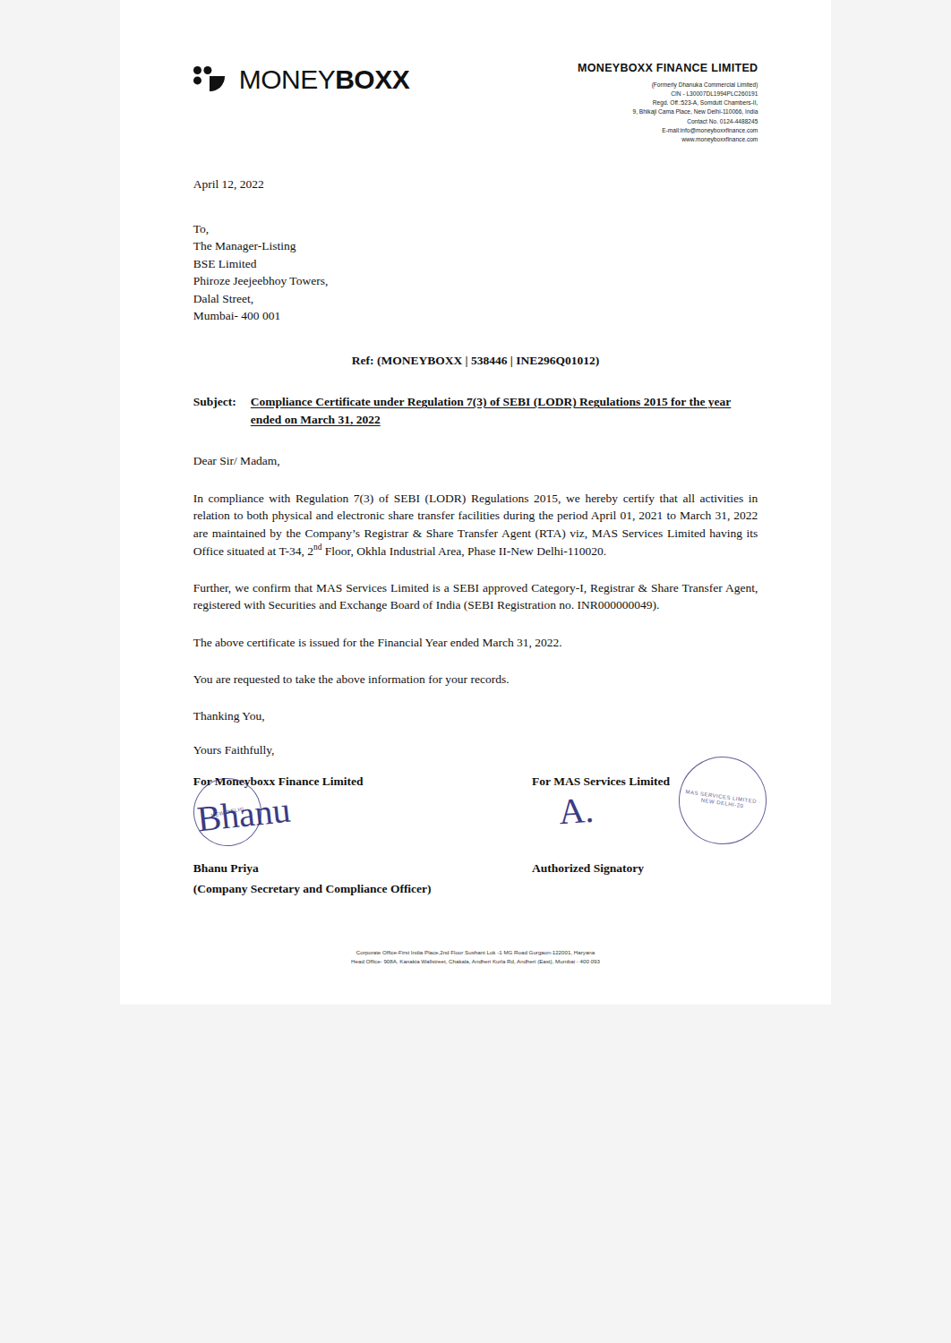MONEY BOXX
MONEYBOXX FINANCE LIMITED
(Formerly Dhanuka Commercial Limited)
CIN - L30007DL1994PLC260191
Regd. Off.:523-A, Somdutt Chambers-II,
9, Bhikaji Cama Place, New Delhi-110066, India
Contact No. 0124-4488245
E-mail:info@moneyboxxfinance.com
www.moneyboxxfinance.com
April 12, 2022
To,
The Manager-Listing
BSE Limited
Phiroze Jeejeebhoy Towers,
Dalal Street,
Mumbai- 400 001
Ref: (MONEYBOXX | 538446 | INE296Q01012)
Subject:
Compliance Certificate under Regulation 7(3) of SEBI (LODR) Regulations 2015 for the year ended on March 31, 2022
Dear Sir/ Madam,
In compliance with Regulation 7(3) of SEBI (LODR) Regulations 2015, we hereby certify that all activities in relation to both physical and electronic share transfer facilities during the period April 01, 2021 to March 31, 2022 are maintained by the Company’s Registrar & Share Transfer Agent (RTA) viz, MAS Services Limited having its Office situated at T-34, 2nd Floor, Okhla Industrial Area, Phase II-New Delhi-110020.
Further, we confirm that MAS Services Limited is a SEBI approved Category-I, Registrar & Share Transfer Agent, registered with Securities and Exchange Board of India (SEBI Registration no. INR000000049).
The above certificate is issued for the Financial Year ended March 31, 2022.
You are requested to take the above information for your records.
Thanking You,
Yours Faithfully,
For Moneyboxx Finance Limited
Bhanu
NEW DELHI
Bhanu Priya
(Company Secretary and Compliance Officer)
For MAS Services Limited
A.
MAS SERVICES LIMITED · NEW DELHI-20
Authorized Signatory
Corporate Office-First India Place,2nd Floor Sushant Lok -1 MG Road Gurgaon-122001, Haryana
Head Office- 908A, Kanakia Wallstreet, Chakala, Andheri Kurla Rd, Andheri (East), Mumbai - 400 093